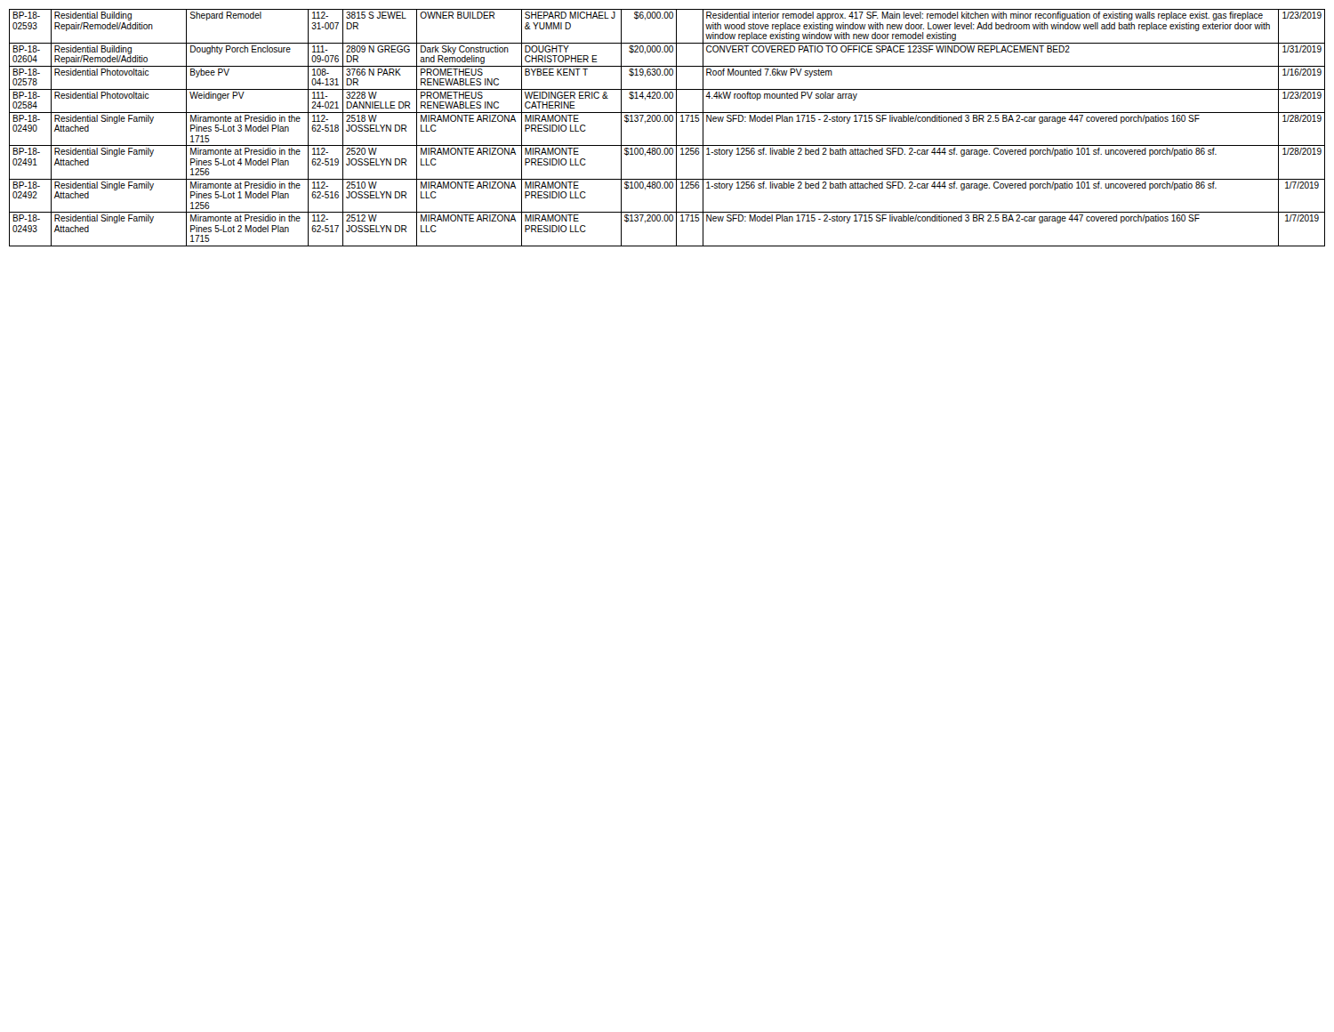| BP-18-02593 | Residential Building Repair/Remodel/Addition | Shepard Remodel | 112-31-007 | 3815 S JEWEL DR | OWNER BUILDER | SHEPARD MICHAEL J & YUMMI D | $6,000.00 | | Residential interior remodel approx. 417 SF. Main level: remodel kitchen with minor reconfiguation of existing walls replace exist. gas fireplace with wood stove replace existing window with new door. Lower level: Add bedroom with window well add bath replace existing exterior door with window replace existing window with new door remodel existing | 1/23/2019 |
| BP-18-02604 | Residential Building Repair/Remodel/Additio | Doughty Porch Enclosure | 111-09-076 | 2809 N GREGG DR | Dark Sky Construction and Remodeling | DOUGHTY CHRISTOPHER E | $20,000.00 | | CONVERT COVERED PATIO TO OFFICE SPACE 123SF WINDOW REPLACEMENT BED2 | 1/31/2019 |
| BP-18-02578 | Residential Photovoltaic | Bybee PV | 108-04-131 | 3766 N PARK DR | PROMETHEUS RENEWABLES INC | BYBEE KENT T | $19,630.00 | | Roof Mounted 7.6kw PV system | 1/16/2019 |
| BP-18-02584 | Residential Photovoltaic | Weidinger PV | 111-24-021 | 3228 W DANNIELLE DR | PROMETHEUS RENEWABLES INC | WEIDINGER ERIC & CATHERINE | $14,420.00 | | 4.4kW rooftop mounted PV solar array | 1/23/2019 |
| BP-18-02490 | Residential Single Family Attached | Miramonte at Presidio in the Pines 5-Lot 3 Model Plan 1715 | 112-62-518 | 2518 W JOSSELYN DR | MIRAMONTE ARIZONA LLC | MIRAMONTE PRESIDIO LLC | $137,200.00 | 1715 | New SFD: Model Plan 1715 - 2-story 1715 SF livable/conditioned 3 BR 2.5 BA 2-car garage 447 covered porch/patios 160 SF | 1/28/2019 |
| BP-18-02491 | Residential Single Family Attached | Miramonte at Presidio in the Pines 5-Lot 4 Model Plan 1256 | 112-62-519 | 2520 W JOSSELYN DR | MIRAMONTE ARIZONA LLC | MIRAMONTE PRESIDIO LLC | $100,480.00 | 1256 | 1-story 1256 sf. livable 2 bed 2 bath attached SFD. 2-car 444 sf. garage. Covered porch/patio 101 sf. uncovered porch/patio 86 sf. | 1/28/2019 |
| BP-18-02492 | Residential Single Family Attached | Miramonte at Presidio in the Pines 5-Lot 1 Model Plan 1256 | 112-62-516 | 2510 W JOSSELYN DR | MIRAMONTE ARIZONA LLC | MIRAMONTE PRESIDIO LLC | $100,480.00 | 1256 | 1-story 1256 sf. livable 2 bed 2 bath attached SFD. 2-car 444 sf. garage. Covered porch/patio 101 sf. uncovered porch/patio 86 sf. | 1/7/2019 |
| BP-18-02493 | Residential Single Family Attached | Miramonte at Presidio in the Pines 5-Lot 2 Model Plan 1715 | 112-62-517 | 2512 W JOSSELYN DR | MIRAMONTE ARIZONA LLC | MIRAMONTE PRESIDIO LLC | $137,200.00 | 1715 | New SFD: Model Plan 1715 - 2-story 1715 SF livable/conditioned 3 BR 2.5 BA 2-car garage 447 covered porch/patios 160 SF | 1/7/2019 |